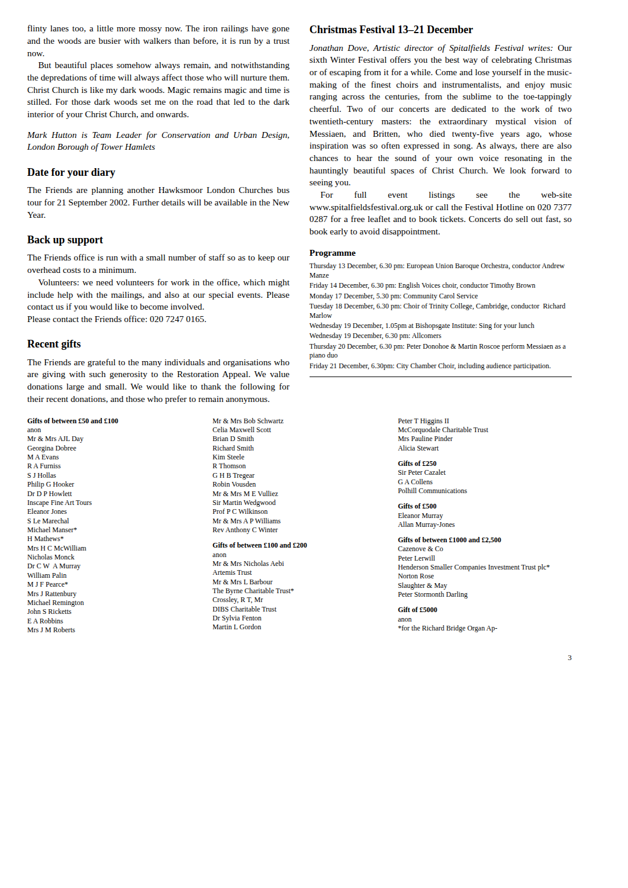flinty lanes too, a little more mossy now. The iron railings have gone and the woods are busier with walkers than before, it is run by a trust now.
But beautiful places somehow always remain, and notwithstanding the depredations of time will always affect those who will nurture them. Christ Church is like my dark woods. Magic remains magic and time is stilled. For those dark woods set me on the road that led to the dark interior of your Christ Church, and onwards.
Mark Hutton is Team Leader for Conservation and Urban Design, London Borough of Tower Hamlets
Date for your diary
The Friends are planning another Hawksmoor London Churches bus tour for 21 September 2002. Further details will be available in the New Year.
Back up support
The Friends office is run with a small number of staff so as to keep our overhead costs to a minimum.
Volunteers: we need volunteers for work in the office, which might include help with the mailings, and also at our special events. Please contact us if you would like to become involved.
Please contact the Friends office: 020 7247 0165.
Recent gifts
The Friends are grateful to the many individuals and organisations who are giving with such generosity to the Restoration Appeal. We value donations large and small. We would like to thank the following for their recent donations, and those who prefer to remain anonymous.
Christmas Festival 13–21 December
Jonathan Dove, Artistic director of Spitalfields Festival writes: Our sixth Winter Festival offers you the best way of celebrating Christmas or of escaping from it for a while. Come and lose yourself in the music-making of the finest choirs and instrumentalists, and enjoy music ranging across the centuries, from the sublime to the toe-tappingly cheerful. Two of our concerts are dedicated to the work of two twentieth-century masters: the extraordinary mystical vision of Messiaen, and Britten, who died twenty-five years ago, whose inspiration was so often expressed in song. As always, there are also chances to hear the sound of your own voice resonating in the hauntingly beautiful spaces of Christ Church. We look forward to seeing you.
For full event listings see the web-site www.spitalfieldsfestival.org.uk or call the Festival Hotline on 020 7377 0287 for a free leaflet and to book tickets. Concerts do sell out fast, so book early to avoid disappointment.
Programme
Thursday 13 December, 6.30 pm: European Union Baroque Orchestra, conductor Andrew Manze
Friday 14 December, 6.30 pm: English Voices choir, conductor Timothy Brown
Monday 17 December, 5.30 pm: Community Carol Service
Tuesday 18 December, 6.30 pm: Choir of Trinity College, Cambridge, conductor Richard Marlow
Wednesday 19 December, 1.05pm at Bishopsgate Institute: Sing for your lunch
Wednesday 19 December, 6.30 pm: Allcomers
Thursday 20 December, 6.30 pm: Peter Donohoe & Martin Roscoe perform Messiaen as a piano duo
Friday 21 December, 6.30pm: City Chamber Choir, including audience participation.
Gifts of between £50 and £100
anon
Mr & Mrs AJL Day
Georgina Dobree
M A Evans
R A Furniss
S J Hollas
Philip G Hooker
Dr D P Howlett
Inscape Fine Art Tours
Eleanor Jones
S Le Marechal
Michael Manser*
H Mathews*
Mrs H C McWilliam
Nicholas Monck
Dr C W A Murray
William Palin
M J F Pearce*
Mrs J Rattenbury
Michael Remington
John S Ricketts
E A Robbins
Mrs J M Roberts
Mr & Mrs Bob Schwartz
Celia Maxwell Scott
Brian D Smith
Richard Smith
Kim Steele
R Thomson
G H B Tregear
Robin Vousden
Mr & Mrs M E Vulliez
Sir Martin Wedgwood
Prof P C Wilkinson
Mr & Mrs A P Williams
Rev Anthony C Winter
Gifts of between £100 and £200
anon
Mr & Mrs Nicholas Aebi
Artemis Trust
Mr & Mrs L Barbour
The Byrne Charitable Trust*
Crossley, R T, Mr
DIBS Charitable Trust
Dr Sylvia Fenton
Martin L Gordon
Peter T Higgins II
McCorquodale Charitable Trust
Mrs Pauline Pinder
Alicia Stewart
Gifts of £250
Sir Peter Cazalet
G A Collens
Polhill Communications
Gifts of £500
Eleanor Murray
Allan Murray-Jones
Gifts of between £1000 and £2,500
Cazenove & Co
Peter Lerwill
Henderson Smaller Companies Investment Trust plc*
Norton Rose
Slaughter & May
Peter Stormonth Darling
Gift of £5000
anon
*for the Richard Bridge Organ Ap-
3